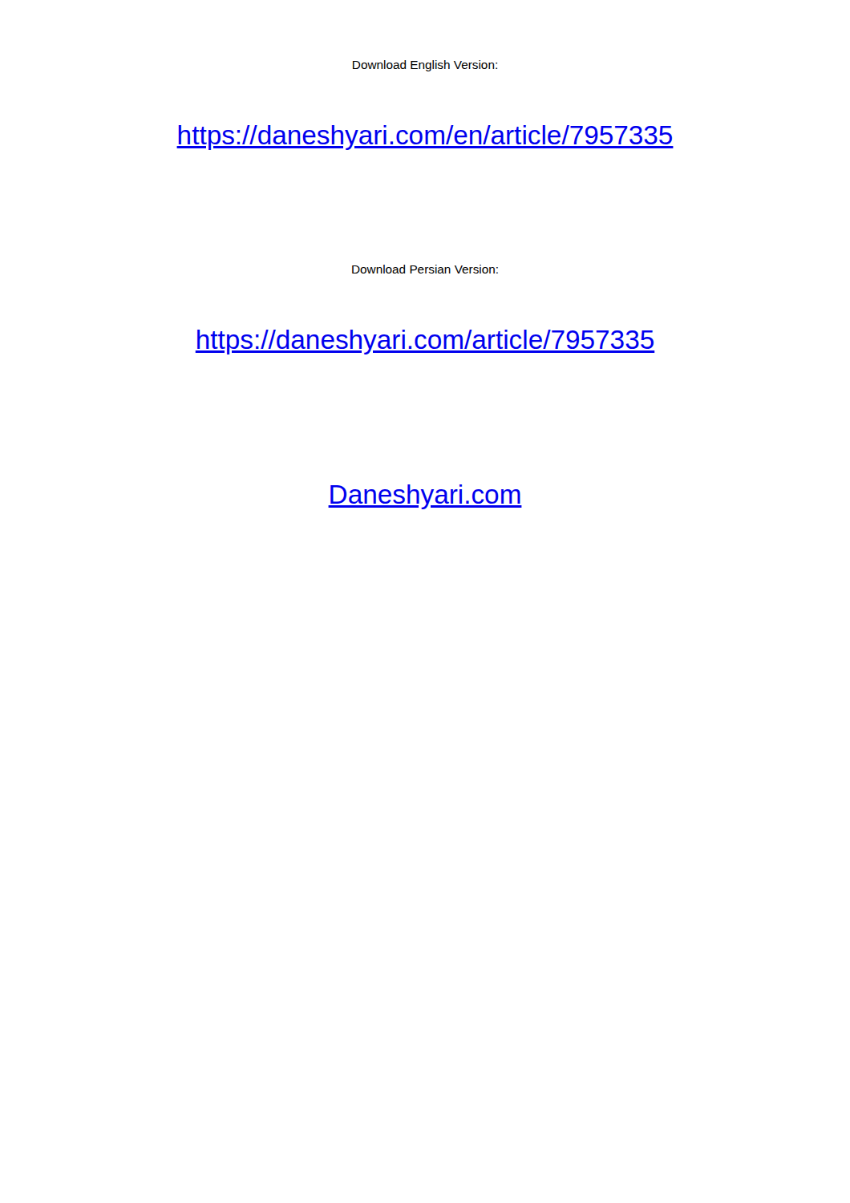Download English Version:
https://daneshyari.com/en/article/7957335
Download Persian Version:
https://daneshyari.com/article/7957335
Daneshyari.com